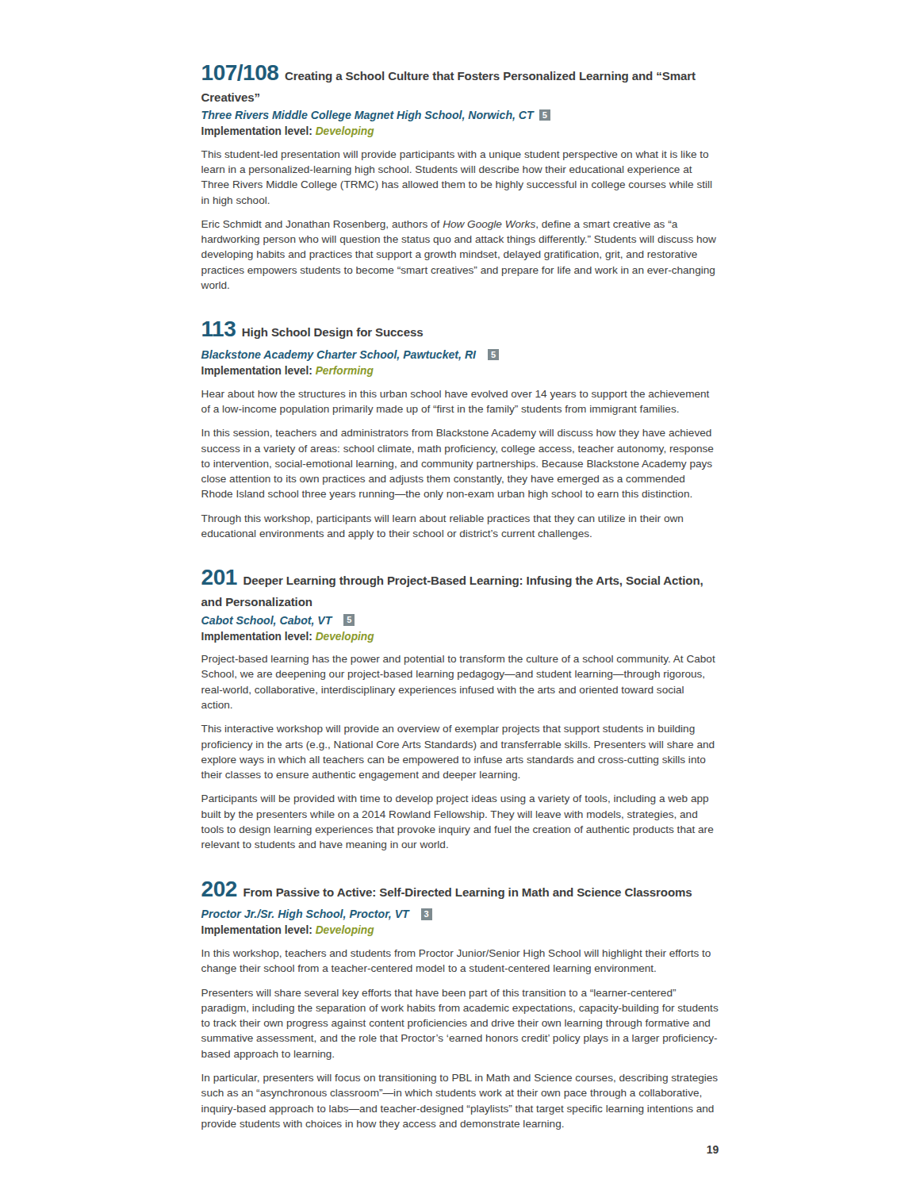107/108 Creating a School Culture that Fosters Personalized Learning and “Smart Creatives”
Three Rivers Middle College Magnet High School, Norwich, CT 5
Implementation level: Developing
This student-led presentation will provide participants with a unique student perspective on what it is like to learn in a personalized-learning high school. Students will describe how their educational experience at Three Rivers Middle College (TRMC) has allowed them to be highly successful in college courses while still in high school.
Eric Schmidt and Jonathan Rosenberg, authors of How Google Works, define a smart creative as “a hardworking person who will question the status quo and attack things differently.” Students will discuss how developing habits and practices that support a growth mindset, delayed gratification, grit, and restorative practices empowers students to become “smart creatives” and prepare for life and work in an ever-changing world.
113 High School Design for Success
Blackstone Academy Charter School, Pawtucket, RI 5
Implementation level: Performing
Hear about how the structures in this urban school have evolved over 14 years to support the achievement of a low-income population primarily made up of “first in the family” students from immigrant families.
In this session, teachers and administrators from Blackstone Academy will discuss how they have achieved success in a variety of areas: school climate, math proficiency, college access, teacher autonomy, response to intervention, social-emotional learning, and community partnerships. Because Blackstone Academy pays close attention to its own practices and adjusts them constantly, they have emerged as a commended Rhode Island school three years running—the only non-exam urban high school to earn this distinction.
Through this workshop, participants will learn about reliable practices that they can utilize in their own educational environments and apply to their school or district’s current challenges.
201 Deeper Learning through Project-Based Learning: Infusing the Arts, Social Action, and Personalization
Cabot School, Cabot, VT 5
Implementation level: Developing
Project-based learning has the power and potential to transform the culture of a school community. At Cabot School, we are deepening our project-based learning pedagogy—and student learning—through rigorous, real-world, collaborative, interdisciplinary experiences infused with the arts and oriented toward social action.
This interactive workshop will provide an overview of exemplar projects that support students in building proficiency in the arts (e.g., National Core Arts Standards) and transferrable skills. Presenters will share and explore ways in which all teachers can be empowered to infuse arts standards and cross-cutting skills into their classes to ensure authentic engagement and deeper learning.
Participants will be provided with time to develop project ideas using a variety of tools, including a web app built by the presenters while on a 2014 Rowland Fellowship. They will leave with models, strategies, and tools to design learning experiences that provoke inquiry and fuel the creation of authentic products that are relevant to students and have meaning in our world.
202 From Passive to Active: Self-Directed Learning in Math and Science Classrooms
Proctor Jr./Sr. High School, Proctor, VT 3
Implementation level: Developing
In this workshop, teachers and students from Proctor Junior/Senior High School will highlight their efforts to change their school from a teacher-centered model to a student-centered learning environment.
Presenters will share several key efforts that have been part of this transition to a “learner-centered” paradigm, including the separation of work habits from academic expectations, capacity-building for students to track their own progress against content proficiencies and drive their own learning through formative and summative assessment, and the role that Proctor’s ‘earned honors credit’ policy plays in a larger proficiency-based approach to learning.
In particular, presenters will focus on transitioning to PBL in Math and Science courses, describing strategies such as an “asynchronous classroom”—in which students work at their own pace through a collaborative, inquiry-based approach to labs—and teacher-designed “playlists” that target specific learning intentions and provide students with choices in how they access and demonstrate learning.
19